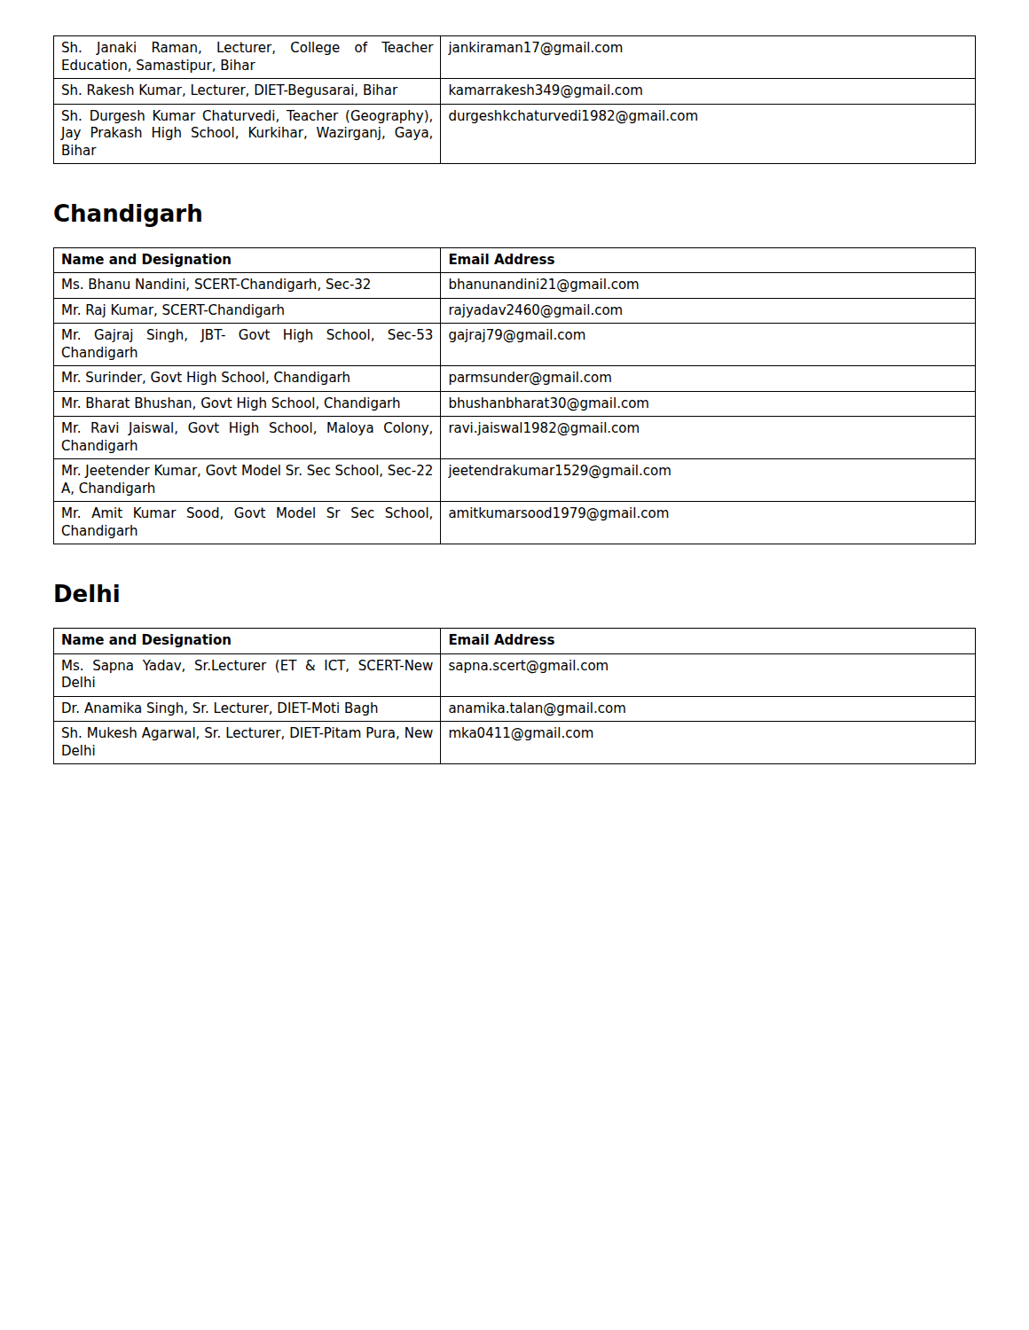| Sh. Janaki Raman, Lecturer, College of Teacher Education, Samastipur, Bihar | jankiraman17@gmail.com |
| Sh. Rakesh Kumar, Lecturer, DIET-Begusarai, Bihar | kamarrakesh349@gmail.com |
| Sh. Durgesh Kumar Chaturvedi, Teacher (Geography), Jay Prakash High School, Kurkihar, Wazirganj, Gaya, Bihar | durgeshkchaturvedi1982@gmail.com |
Chandigarh
| Name and Designation | Email Address |
| --- | --- |
| Ms. Bhanu Nandini, SCERT-Chandigarh, Sec-32 | bhanunandini21@gmail.com |
| Mr. Raj Kumar, SCERT-Chandigarh | rajyadav2460@gmail.com |
| Mr. Gajraj Singh, JBT- Govt High School, Sec-53 Chandigarh | gajraj79@gmail.com |
| Mr. Surinder, Govt High School, Chandigarh | parmsunder@gmail.com |
| Mr. Bharat Bhushan, Govt High School, Chandigarh | bhushanbharat30@gmail.com |
| Mr. Ravi Jaiswal, Govt High School, Maloya Colony, Chandigarh | ravi.jaiswal1982@gmail.com |
| Mr. Jeetender Kumar, Govt Model Sr. Sec School, Sec-22 A, Chandigarh | jeetendrakumar1529@gmail.com |
| Mr. Amit Kumar Sood, Govt Model Sr Sec School, Chandigarh | amitkumarsood1979@gmail.com |
Delhi
| Name and Designation | Email Address |
| --- | --- |
| Ms. Sapna Yadav, Sr.Lecturer (ET & ICT, SCERT-New Delhi | sapna.scert@gmail.com |
| Dr. Anamika Singh, Sr. Lecturer, DIET-Moti Bagh | anamika.talan@gmail.com |
| Sh. Mukesh Agarwal, Sr. Lecturer, DIET-Pitam Pura, New Delhi | mka0411@gmail.com |